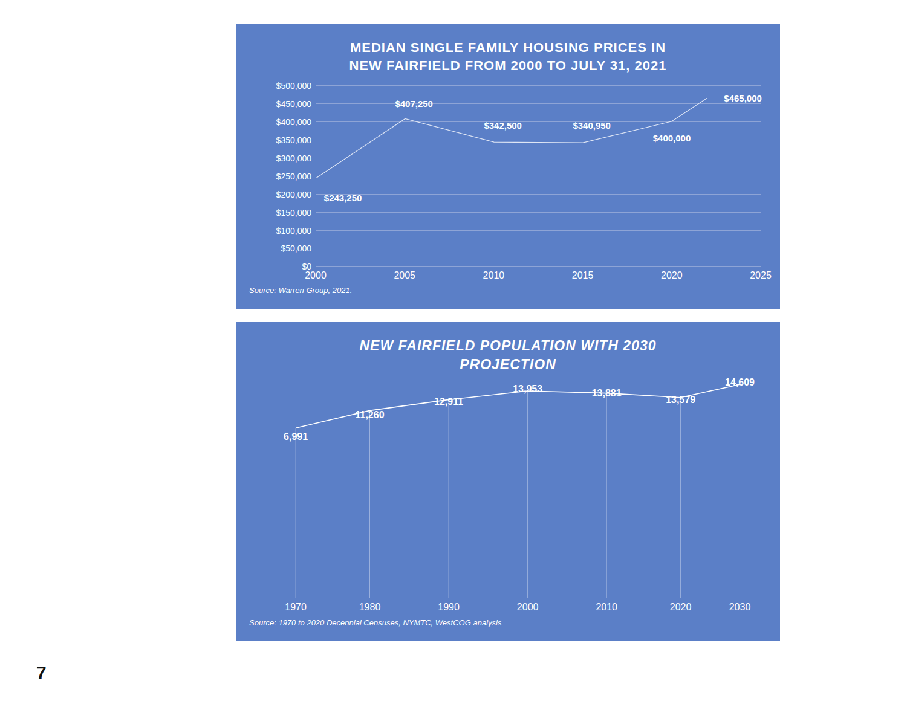Median Single Family Housing Prices in
New Fairfield from 2000 to July 31, 2021
$500,000
$450,000
$400,000
$350,000
$300,000
$250,000
$200,000
$150,000
$100,000
$50,000
$0
$243,250 $407,250 $342,500 $340,950 $400,000 $465,000
2000 2005 2010 2015 2020 2025
Source: Warren Group, 2021.
New Fairfield Population with 2030
Projection
6,991 11,260 12,911 13,953 13,881 13,579 14,609
1970 1980 1990 2000 2010 2020 2030
Source: 1970 to 2020 Decennial Censuses, NYMTC, WestCOG analysis
7